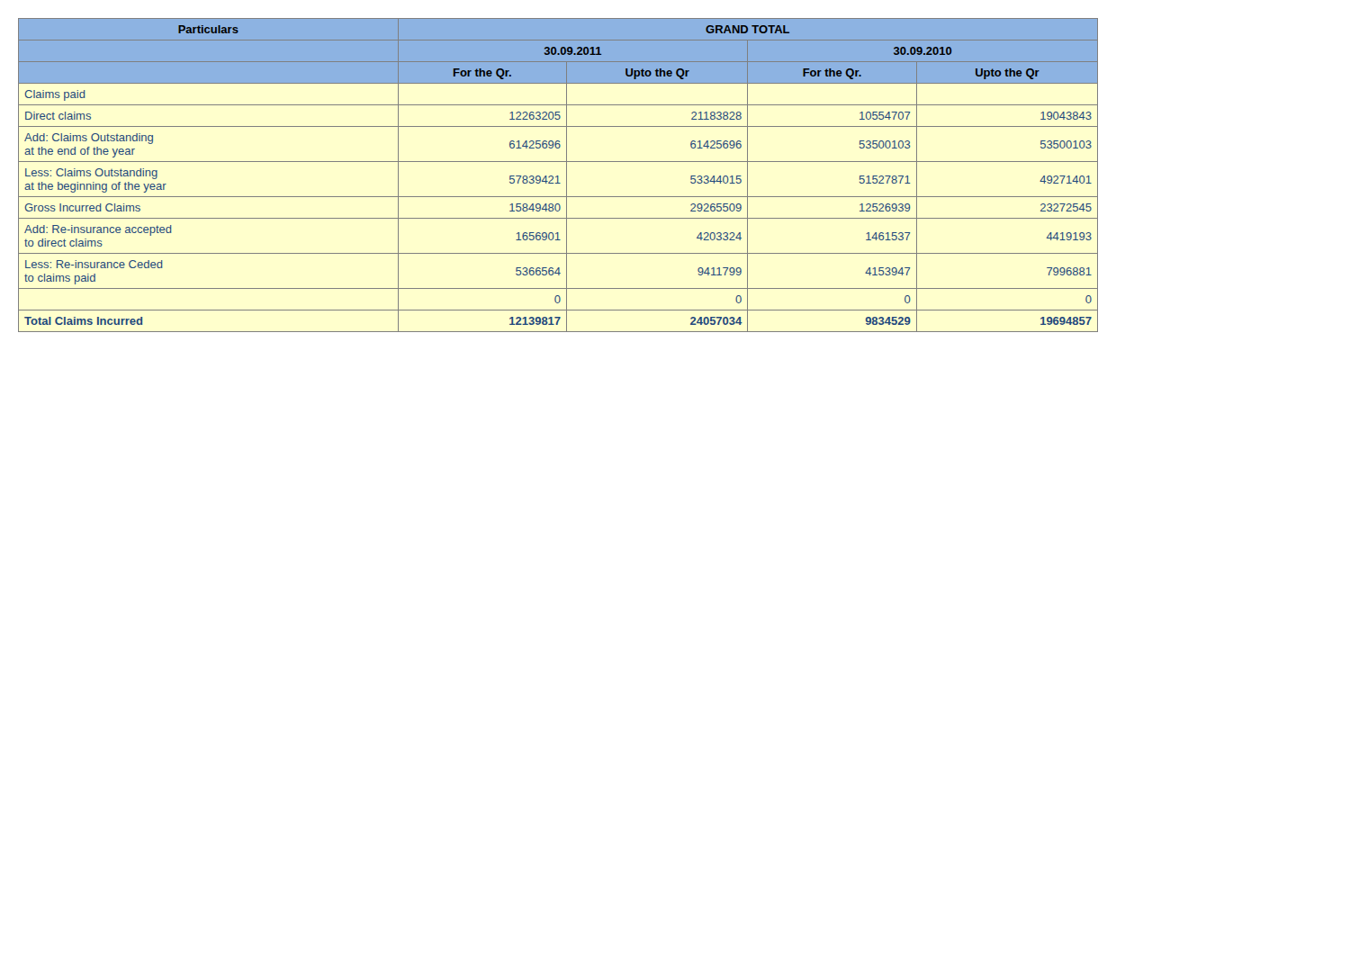| Particulars | GRAND TOTAL |
| --- | --- |
| | 30.09.2011 | 30.09.2010 |
| | For the Qr. | Upto the Qr | For the Qr. | Upto the Qr |
| Claims paid | | | | |
| Direct claims | 12263205 | 21183828 | 10554707 | 19043843 |
| Add: Claims Outstanding at the end of the year | 61425696 | 61425696 | 53500103 | 53500103 |
| Less: Claims Outstanding at the beginning of the year | 57839421 | 53344015 | 51527871 | 49271401 |
| Gross Incurred Claims | 15849480 | 29265509 | 12526939 | 23272545 |
| Add: Re-insurance accepted to direct claims | 1656901 | 4203324 | 1461537 | 4419193 |
| Less: Re-insurance Ceded to claims paid | 5366564 | 9411799 | 4153947 | 7996881 |
| | 0 | 0 | 0 | 0 |
| Total Claims Incurred | 12139817 | 24057034 | 9834529 | 19694857 |